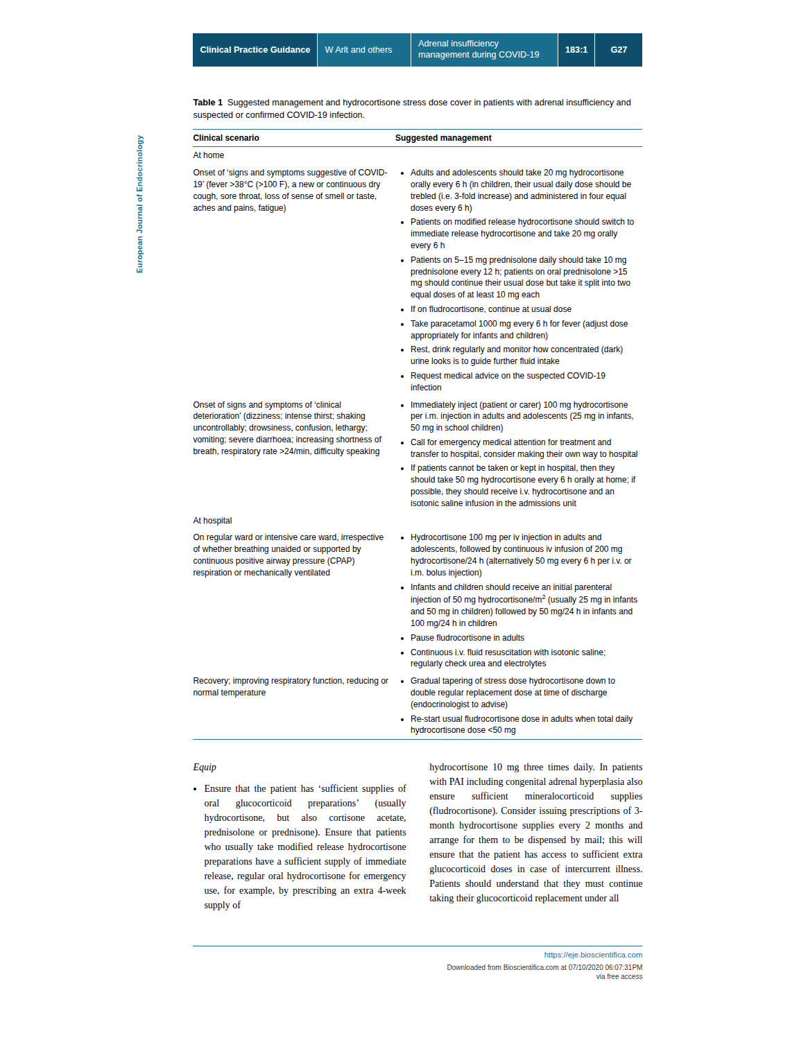European Journal of Endocrinology
Clinical Practice Guidance
W Arlt and others
Adrenal insufficiency
management during COVID-19
183:1
G27
Table 1 Suggested management and hydrocortisone stress dose cover in patients with adrenal insufficiency and suspected or confirmed COVID-19 infection.
| Clinical scenario | Suggested management |
| --- | --- |
| At home |
| Onset of ‘signs and symptoms suggestive of COVID-19’ (fever >38°C (>100 F), a new or continuous dry cough, sore throat, loss of sense of smell or taste, aches and pains, fatigue) | Adults and adolescents should take 20 mg hydrocortisone orally every 6 h (in children, their usual daily dose should be trebled (i.e. 3-fold increase) and administered in four equal doses every 6 h) Patients on modified release hydrocortisone should switch to immediate release hydrocortisone and take 20 mg orally every 6 h Patients on 5–15 mg prednisolone daily should take 10 mg prednisolone every 12 h; patients on oral prednisolone >15 mg should continue their usual dose but take it split into two equal doses of at least 10 mg each If on fludrocortisone, continue at usual dose Take paracetamol 1000 mg every 6 h for fever (adjust dose appropriately for infants and children) Rest, drink regularly and monitor how concentrated (dark) urine looks is to guide further fluid intake Request medical advice on the suspected COVID-19 infection |
| Onset of signs and symptoms of ‘clinical deterioration’ (dizziness; intense thirst; shaking uncontrollably; drowsiness, confusion, lethargy; vomiting; severe diarrhoea; increasing shortness of breath, respiratory rate >24/min, difficulty speaking | Immediately inject (patient or carer) 100 mg hydrocortisone per i.m. injection in adults and adolescents (25 mg in infants, 50 mg in school children) Call for emergency medical attention for treatment and transfer to hospital, consider making their own way to hospital If patients cannot be taken or kept in hospital, then they should take 50 mg hydrocortisone every 6 h orally at home; if possible, they should receive i.v. hydrocortisone and an isotonic saline infusion in the admissions unit |
| At hospital |
| On regular ward or intensive care ward, irrespective of whether breathing unaided or supported by continuous positive airway pressure (CPAP) respiration or mechanically ventilated | Hydrocortisone 100 mg per iv injection in adults and adolescents, followed by continuous iv infusion of 200 mg hydrocortisone/24 h (alternatively 50 mg every 6 h per i.v. or i.m. bolus injection) Infants and children should receive an initial parenteral injection of 50 mg hydrocortisone/m 2 (usually 25 mg in infants and 50 mg in children) followed by 50 mg/24 h in infants and 100 mg/24 h in children Pause fludrocortisone in adults Continuous i.v. fluid resuscitation with isotonic saline; regularly check urea and electrolytes |
| Recovery; improving respiratory function, reducing or normal temperature | Gradual tapering of stress dose hydrocortisone down to double regular replacement dose at time of discharge (endocrinologist to advise) Re-start usual fludrocortisone dose in adults when total daily hydrocortisone dose <50 mg |
Equip
Ensure that the patient has ‘sufficient supplies of oral glucocorticoid preparations’ (usually hydrocortisone, but also cortisone acetate, prednisolone or prednisone). Ensure that patients who usually take modified release hydrocortisone preparations have a sufficient supply of immediate release, regular oral hydrocortisone for emergency use, for example, by prescribing an extra 4-week supply of
hydrocortisone 10 mg three times daily. In patients with PAI including congenital adrenal hyperplasia also ensure sufficient mineralocorticoid supplies (fludrocortisone). Consider issuing prescriptions of 3-month hydrocortisone supplies every 2 months and arrange for them to be dispensed by mail; this will ensure that the patient has access to sufficient extra glucocorticoid doses in case of intercurrent illness. Patients should understand that they must continue taking their glucocorticoid replacement under all
https://eje.bioscientifica.com
Downloaded from Bioscientifica.com at 07/10/2020 06:07:31PM
via free access